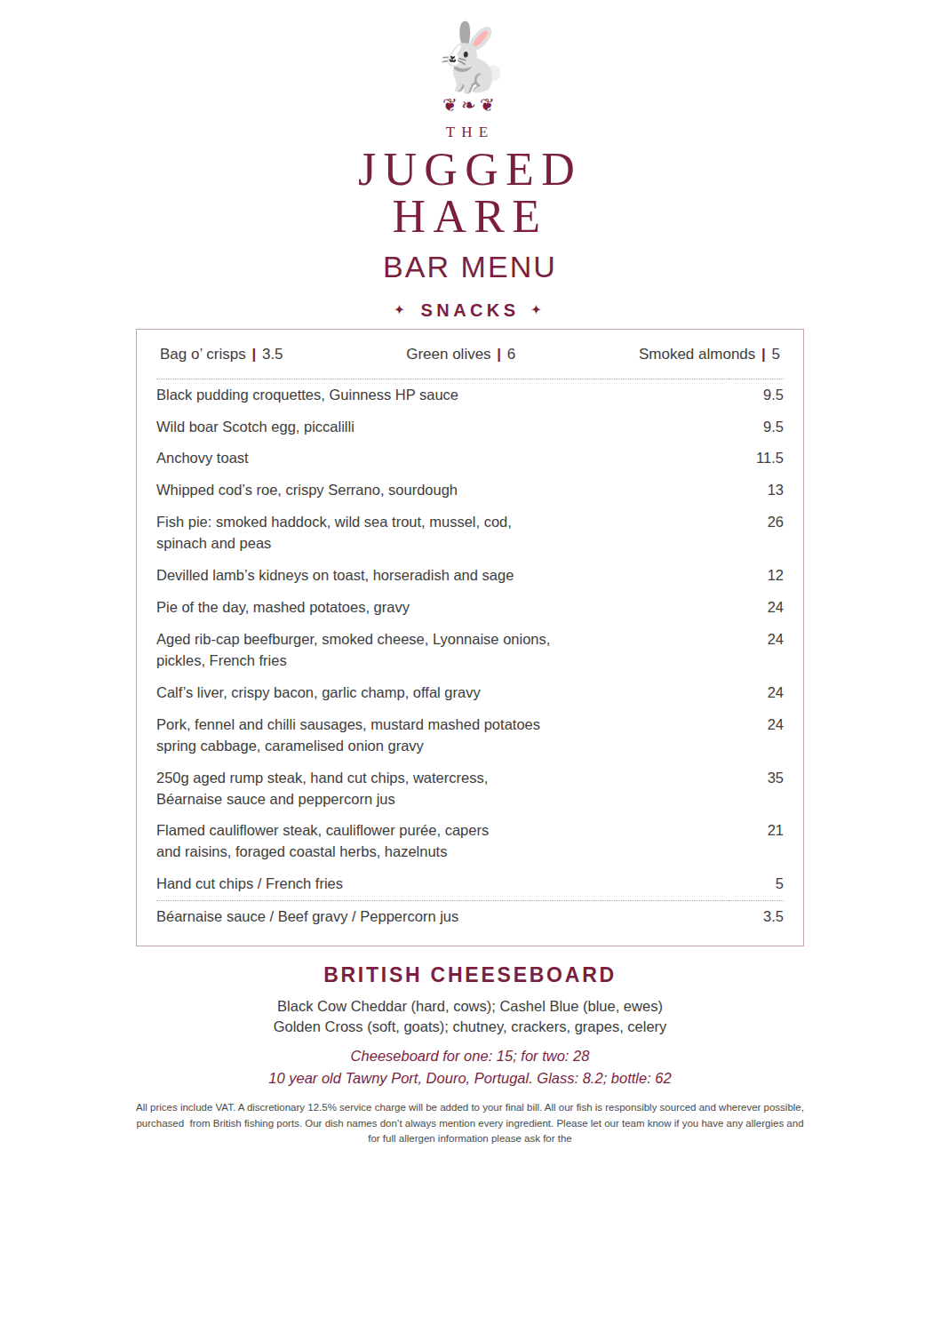🐇
❦❧❦
The
Jugged
Hare
Bar Menu
✦ Snacks ✦
Bag o’ crisps | 3.5 Green olives | 6 Smoked almonds | 5
| Black pudding croquettes, Guinness HP sauce | 9.5 |
| Wild boar Scotch egg, piccalilli | 9.5 |
| Anchovy toast | 11.5 |
| Whipped cod’s roe, crispy Serrano, sourdough | 13 |
| Fish pie: smoked haddock, wild sea trout, mussel, cod, spinach and peas | 26 |
| Devilled lamb’s kidneys on toast, horseradish and sage | 12 |
| Pie of the day, mashed potatoes, gravy | 24 |
| Aged rib-cap beefburger, smoked cheese, Lyonnaise onions, pickles, French fries | 24 |
| Calf’s liver, crispy bacon, garlic champ, offal gravy | 24 |
| Pork, fennel and chilli sausages, mustard mashed potatoes spring cabbage, caramelised onion gravy | 24 |
| 250g aged rump steak, hand cut chips, watercress, Béarnaise sauce and peppercorn jus | 35 |
| Flamed cauliflower steak, cauliflower purée, capers and raisins, foraged coastal herbs, hazelnuts | 21 |
| Hand cut chips / French fries | 5 |
| Béarnaise sauce / Beef gravy / Peppercorn jus | 3.5 |
British Cheeseboard
Black Cow Cheddar (hard, cows); Cashel Blue (blue, ewes)
Golden Cross (soft, goats); chutney, crackers, grapes, celery
Cheeseboard for one: 15; for two: 28
10 year old Tawny Port, Douro, Portugal. Glass: 8.2; bottle: 62
All prices include VAT. A discretionary 12.5% service charge will be added to your final bill. All our fish is responsibly sourced and wherever possible, purchased from British fishing ports. Our dish names don’t always mention every ingredient. Please let our team know if you have any allergies and for full allergen information please ask for the